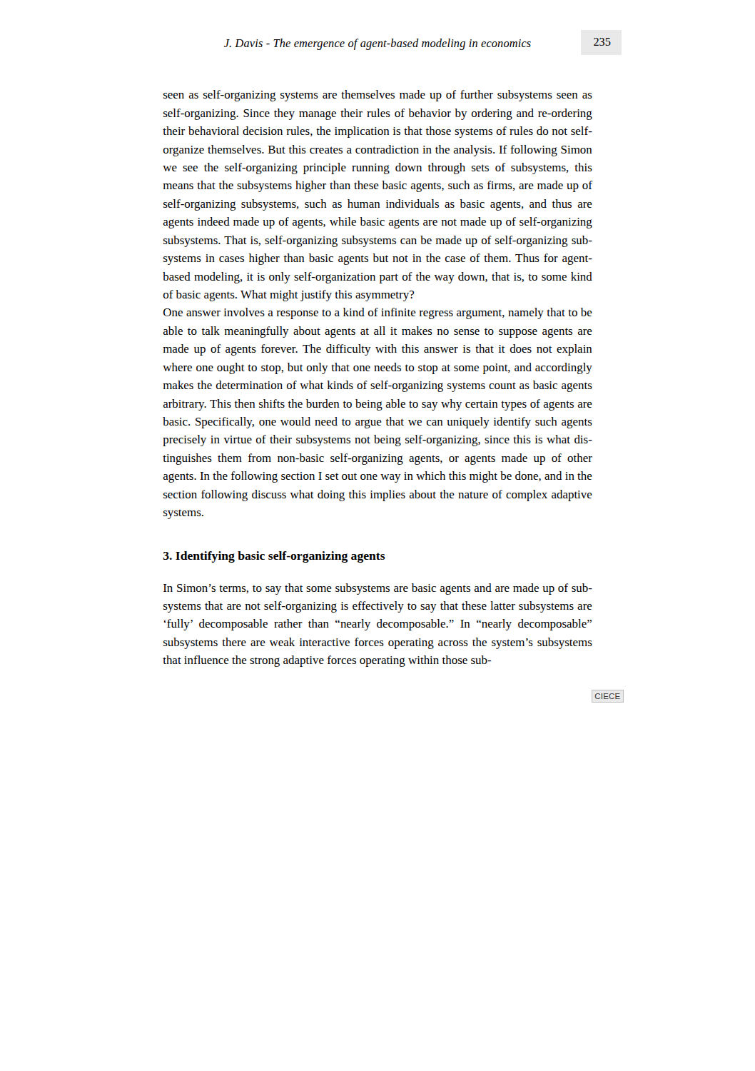J. Davis - The emergence of agent-based modeling in economics
235
seen as self-organizing systems are themselves made up of further subsystems seen as self-organizing. Since they manage their rules of behavior by ordering and re-ordering their behavioral decision rules, the implication is that those systems of rules do not self-organize themselves. But this creates a contradiction in the analysis. If following Simon we see the self-organizing principle running down through sets of subsystems, this means that the subsystems higher than these basic agents, such as firms, are made up of self-organizing subsystems, such as human individuals as basic agents, and thus are agents indeed made up of agents, while basic agents are not made up of self-organizing subsystems. That is, self-organizing subsystems can be made up of self-organizing subsystems in cases higher than basic agents but not in the case of them. Thus for agent-based modeling, it is only self-organization part of the way down, that is, to some kind of basic agents. What might justify this asymmetry?
One answer involves a response to a kind of infinite regress argument, namely that to be able to talk meaningfully about agents at all it makes no sense to suppose agents are made up of agents forever. The difficulty with this answer is that it does not explain where one ought to stop, but only that one needs to stop at some point, and accordingly makes the determination of what kinds of self-organizing systems count as basic agents arbitrary. This then shifts the burden to being able to say why certain types of agents are basic. Specifically, one would need to argue that we can uniquely identify such agents precisely in virtue of their subsystems not being self-organizing, since this is what distinguishes them from non-basic self-organizing agents, or agents made up of other agents. In the following section I set out one way in which this might be done, and in the section following discuss what doing this implies about the nature of complex adaptive systems.
3. Identifying basic self-organizing agents
In Simon’s terms, to say that some subsystems are basic agents and are made up of subsystems that are not self-organizing is effectively to say that these latter subsystems are ‘fully’ decomposable rather than “nearly decomposable.” In “nearly decomposable” subsystems there are weak interactive forces operating across the system’s subsystems that influence the strong adaptive forces operating within those sub-
CIECE